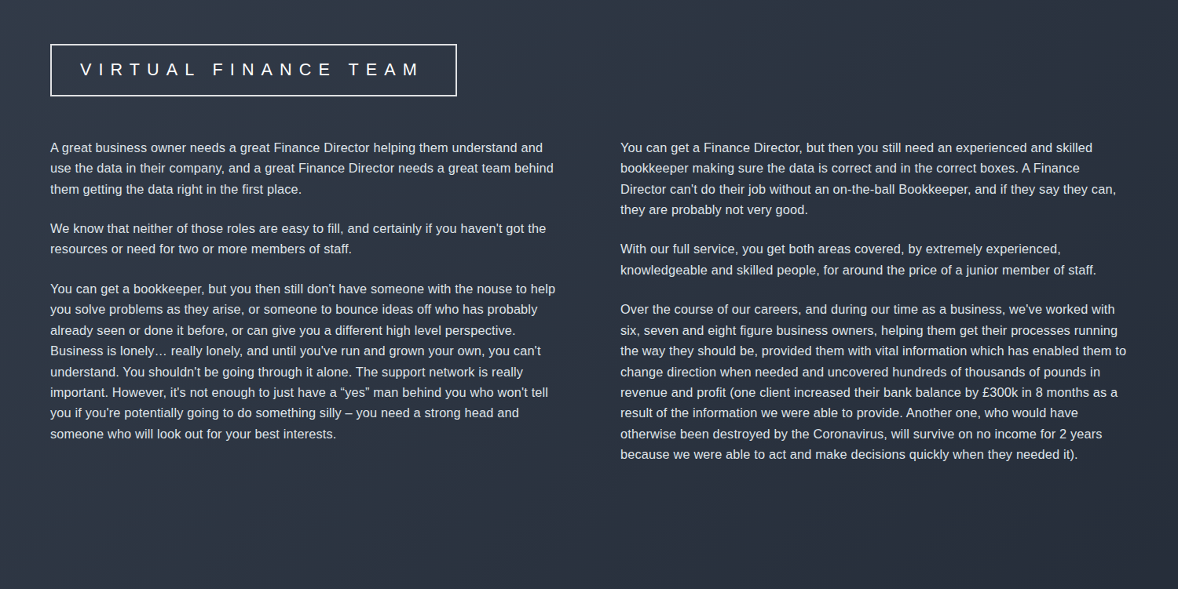Virtual Finance Team
A great business owner needs a great Finance Director helping them understand and use the data in their company, and a great Finance Director needs a great team behind them getting the data right in the first place.
We know that neither of those roles are easy to fill, and certainly if you haven't got the resources or need for two or more members of staff.
You can get a bookkeeper, but you then still don't have someone with the nouse to help you solve problems as they arise, or someone to bounce ideas off who has probably already seen or done it before, or can give you a different high level perspective. Business is lonely… really lonely, and until you've run and grown your own, you can't understand. You shouldn't be going through it alone. The support network is really important. However, it's not enough to just have a “yes” man behind you who won't tell you if you're potentially going to do something silly – you need a strong head and someone who will look out for your best interests.
You can get a Finance Director, but then you still need an experienced and skilled bookkeeper making sure the data is correct and in the correct boxes. A Finance Director can't do their job without an on-the-ball Bookkeeper, and if they say they can, they are probably not very good.
With our full service, you get both areas covered, by extremely experienced, knowledgeable and skilled people, for around the price of a junior member of staff.
Over the course of our careers, and during our time as a business, we've worked with six, seven and eight figure business owners, helping them get their processes running the way they should be, provided them with vital information which has enabled them to change direction when needed and uncovered hundreds of thousands of pounds in revenue and profit (one client increased their bank balance by £300k in 8 months as a result of the information we were able to provide. Another one, who would have otherwise been destroyed by the Coronavirus, will survive on no income for 2 years because we were able to act and make decisions quickly when they needed it).